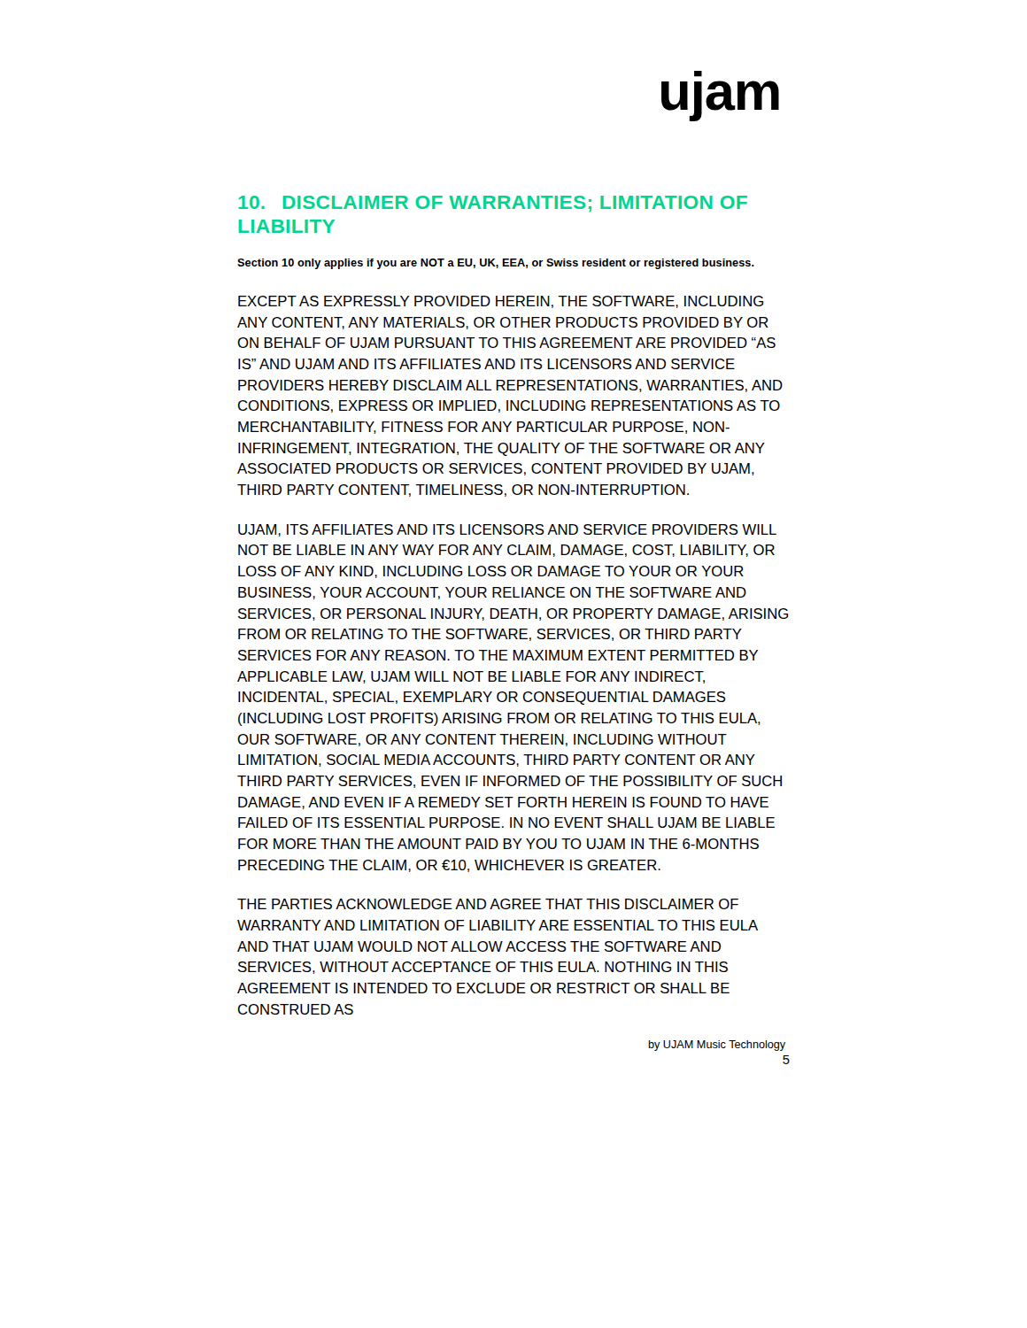ujam
10. DISCLAIMER OF WARRANTIES; LIMITATION OF LIABILITY
Section 10 only applies if you are NOT a EU, UK, EEA, or Swiss resident or registered business.
EXCEPT AS EXPRESSLY PROVIDED HEREIN, THE SOFTWARE, INCLUDING ANY CONTENT, ANY MATERIALS, OR OTHER PRODUCTS PROVIDED BY OR ON BEHALF OF UJAM PURSUANT TO THIS AGREEMENT ARE PROVIDED “AS IS” AND UJAM AND ITS AFFILIATES AND ITS LICENSORS AND SERVICE PROVIDERS HEREBY DISCLAIM ALL REPRESENTATIONS, WARRANTIES, AND CONDITIONS, EXPRESS OR IMPLIED, INCLUDING REPRESENTATIONS AS TO MERCHANTABILITY, FITNESS FOR ANY PARTICULAR PURPOSE, NON-INFRINGEMENT, INTEGRATION, THE QUALITY OF THE SOFTWARE OR ANY ASSOCIATED PRODUCTS OR SERVICES, CONTENT PROVIDED BY UJAM, THIRD PARTY CONTENT, TIMELINESS, OR NON-INTERRUPTION.
UJAM, ITS AFFILIATES AND ITS LICENSORS AND SERVICE PROVIDERS WILL NOT BE LIABLE IN ANY WAY FOR ANY CLAIM, DAMAGE, COST, LIABILITY, OR LOSS OF ANY KIND, INCLUDING LOSS OR DAMAGE TO YOUR OR YOUR BUSINESS, YOUR ACCOUNT, YOUR RELIANCE ON THE SOFTWARE AND SERVICES, OR PERSONAL INJURY, DEATH, OR PROPERTY DAMAGE, ARISING FROM OR RELATING TO THE SOFTWARE, SERVICES, OR THIRD PARTY SERVICES FOR ANY REASON. TO THE MAXIMUM EXTENT PERMITTED BY APPLICABLE LAW, UJAM WILL NOT BE LIABLE FOR ANY INDIRECT, INCIDENTAL, SPECIAL, EXEMPLARY OR CONSEQUENTIAL DAMAGES (INCLUDING LOST PROFITS) ARISING FROM OR RELATING TO THIS EULA, OUR SOFTWARE, OR ANY CONTENT THEREIN, INCLUDING WITHOUT LIMITATION, SOCIAL MEDIA ACCOUNTS, THIRD PARTY CONTENT OR ANY THIRD PARTY SERVICES, EVEN IF INFORMED OF THE POSSIBILITY OF SUCH DAMAGE, AND EVEN IF A REMEDY SET FORTH HEREIN IS FOUND TO HAVE FAILED OF ITS ESSENTIAL PURPOSE. IN NO EVENT SHALL UJAM BE LIABLE FOR MORE THAN THE AMOUNT PAID BY YOU TO UJAM IN THE 6-MONTHS PRECEDING THE CLAIM, OR €10, WHICHEVER IS GREATER.
THE PARTIES ACKNOWLEDGE AND AGREE THAT THIS DISCLAIMER OF WARRANTY AND LIMITATION OF LIABILITY ARE ESSENTIAL TO THIS EULA AND THAT UJAM WOULD NOT ALLOW ACCESS THE SOFTWARE AND SERVICES, WITHOUT ACCEPTANCE OF THIS EULA. NOTHING IN THIS AGREEMENT IS INTENDED TO EXCLUDE OR RESTRICT OR SHALL BE CONSTRUED AS
by UJAM Music Technology
5